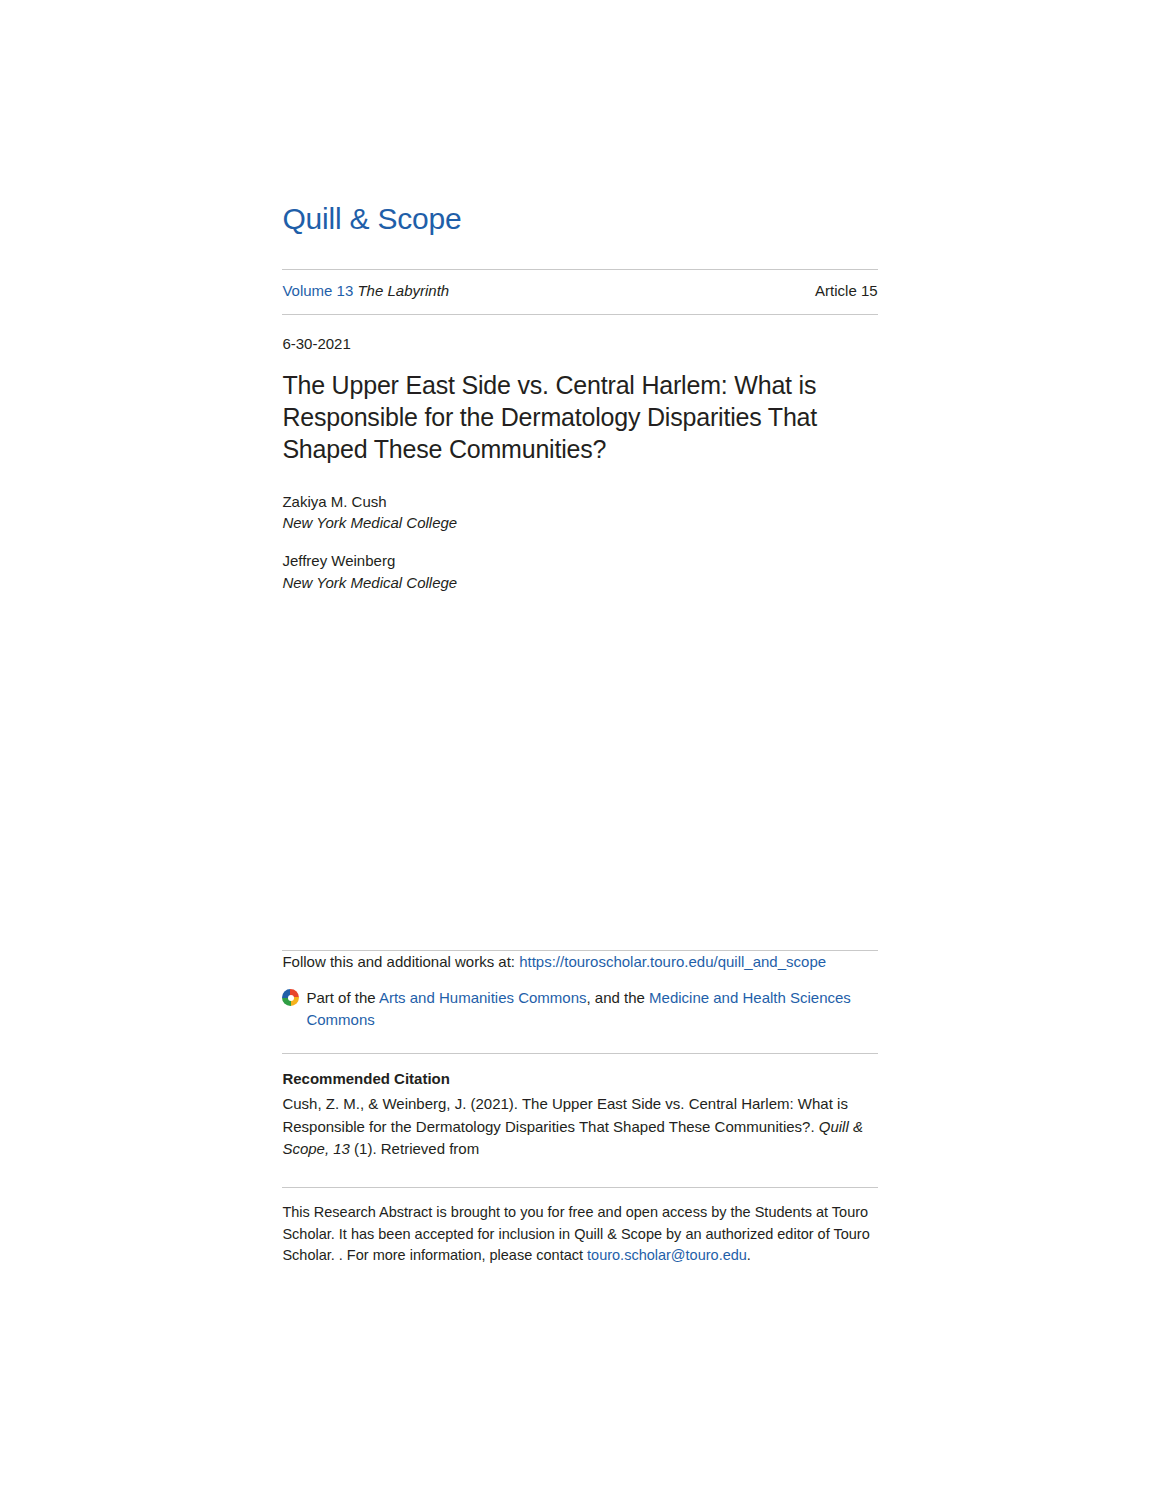Quill & Scope
Volume 13 The Labyrinth
Article 15
6-30-2021
The Upper East Side vs. Central Harlem: What is Responsible for the Dermatology Disparities That Shaped These Communities?
Zakiya M. Cush New York Medical College
Jeffrey Weinberg New York Medical College
Follow this and additional works at: https://touroscholar.touro.edu/quill_and_scope
Part of the Arts and Humanities Commons, and the Medicine and Health Sciences Commons
Recommended Citation
Cush, Z. M., & Weinberg, J. (2021). The Upper East Side vs. Central Harlem: What is Responsible for the Dermatology Disparities That Shaped These Communities?. Quill & Scope, 13 (1). Retrieved from
This Research Abstract is brought to you for free and open access by the Students at Touro Scholar. It has been accepted for inclusion in Quill & Scope by an authorized editor of Touro Scholar. . For more information, please contact touro.scholar@touro.edu.